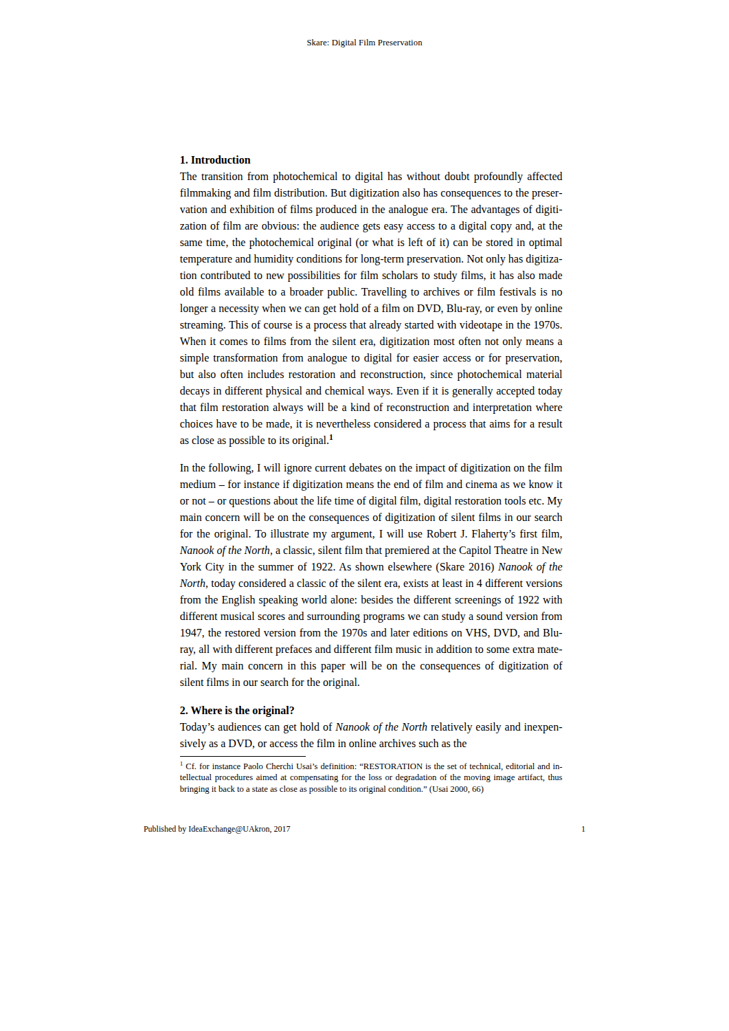Skare: Digital Film Preservation
1. Introduction
The transition from photochemical to digital has without doubt profoundly affected filmmaking and film distribution. But digitization also has consequences to the preservation and exhibition of films produced in the analogue era. The advantages of digitization of film are obvious: the audience gets easy access to a digital copy and, at the same time, the photochemical original (or what is left of it) can be stored in optimal temperature and humidity conditions for long-term preservation. Not only has digitization contributed to new possibilities for film scholars to study films, it has also made old films available to a broader public. Travelling to archives or film festivals is no longer a necessity when we can get hold of a film on DVD, Blu-ray, or even by online streaming. This of course is a process that already started with videotape in the 1970s. When it comes to films from the silent era, digitization most often not only means a simple transformation from analogue to digital for easier access or for preservation, but also often includes restoration and reconstruction, since photochemical material decays in different physical and chemical ways. Even if it is generally accepted today that film restoration always will be a kind of reconstruction and interpretation where choices have to be made, it is nevertheless considered a process that aims for a result as close as possible to its original.1
In the following, I will ignore current debates on the impact of digitization on the film medium – for instance if digitization means the end of film and cinema as we know it or not – or questions about the life time of digital film, digital restoration tools etc. My main concern will be on the consequences of digitization of silent films in our search for the original. To illustrate my argument, I will use Robert J. Flaherty’s first film, Nanook of the North, a classic, silent film that premiered at the Capitol Theatre in New York City in the summer of 1922. As shown elsewhere (Skare 2016) Nanook of the North, today considered a classic of the silent era, exists at least in 4 different versions from the English speaking world alone: besides the different screenings of 1922 with different musical scores and surrounding programs we can study a sound version from 1947, the restored version from the 1970s and later editions on VHS, DVD, and Blu-ray, all with different prefaces and different film music in addition to some extra material. My main concern in this paper will be on the consequences of digitization of silent films in our search for the original.
2. Where is the original?
Today’s audiences can get hold of Nanook of the North relatively easily and inexpensively as a DVD, or access the film in online archives such as the
1 Cf. for instance Paolo Cherchi Usai’s definition: “RESTORATION is the set of technical, editorial and intellectual procedures aimed at compensating for the loss or degradation of the moving image artifact, thus bringing it back to a state as close as possible to its original condition.” (Usai 2000, 66)
Published by IdeaExchange@UAkron, 2017
1